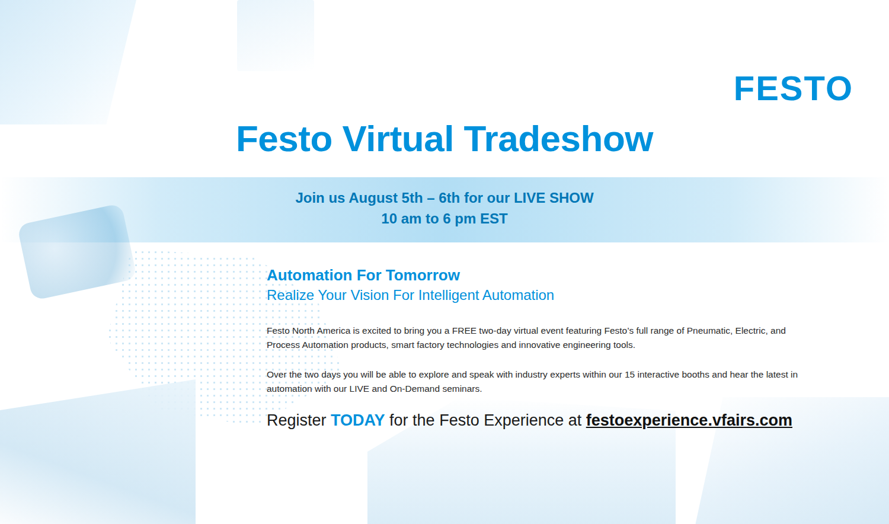FESTO
Festo Virtual Tradeshow
Join us August 5th – 6th for our LIVE SHOW
10 am to 6 pm EST
Automation For Tomorrow
Realize Your Vision For Intelligent Automation
Festo North America is excited to bring you a FREE two-day virtual event featuring Festo’s full range of Pneumatic, Electric, and Process Automation products, smart factory technologies and innovative engineering tools.
Over the two days you will be able to explore and speak with industry experts within our 15 interactive booths and hear the latest in automation with our LIVE and On-Demand seminars.
Register TODAY for the Festo Experience at festoexperience.vfairs.com